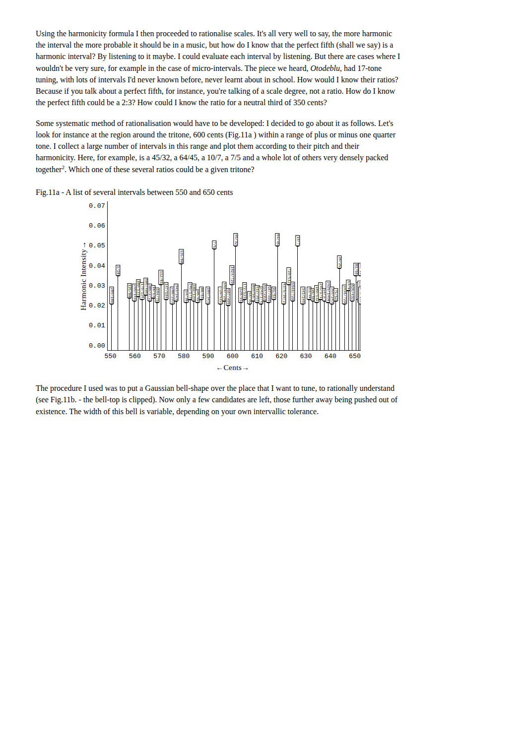Using the harmonicity formula I then proceeded to rationalise scales. It's all very well to say, the more harmonic the interval the more probable it should be in a music, but how do I know that the perfect fifth (shall we say) is a harmonic interval? By listening to it maybe. I could evaluate each interval by listening. But there are cases where I wouldn't be very sure, for example in the case of micro-intervals. The piece we heard, Otodeblu, had 17-tone tuning, with lots of intervals I'd never known before, never learnt about in school. How would I know their ratios? Because if you talk about a perfect fifth, for instance, you're talking of a scale degree, not a ratio. How do I know the perfect fifth could be a 2:3? How could I know the ratio for a neutral third of 350 cents?
Some systematic method of rationalisation would have to be developed: I decided to go about it as follows. Let's look for instance at the region around the tritone, 600 cents (Fig.11a ) within a range of plus or minus one quarter tone. I collect a large number of intervals in this range and plot them according to their pitch and their harmonicity. Here, for example, is a 45/32, a 64/45, a 10/7, a 7/5 and a whole lot of others very densely packed together2. Which one of these several ratios could be a given tritone?
Fig.11a - A list of several intervals between 550 and 650 cents
Harmonic Intensity→
0. 07 0. 06 0. 05 0. 04 0. 03 0. 02 0. 01 0. 00
280/189
1/28
125/88
200/141
189/133
176/125
686/486
385/272
18/13
104/75
112/81
147/104
288/203
343/243
125/88
54/38
245/173
189/134
98/69
88/63
180/343
7/5
729/512
1024/729
567/400
1024/729
45/32
128/91
172/123
64/45
800/567
512/363
243/170
414/293
567/400
91/64
64/45
4375/3072
729/512
1040/729
10/7
343/240
63/44
98/68
189/132
245/171
54/37
2025/1408
350/243
75/52
36/25
1036/729
13/9
625/432
81/56
243/168
1190/8192
275/189
16/11
550 560 570 580 590 600 610 620 630 640 650
←Cents→
The procedure I used was to put a Gaussian bell-shape over the place that I want to tune, to rationally understand (see Fig.11b. - the bell-top is clipped). Now only a few candidates are left, those further away being pushed out of existence. The width of this bell is variable, depending on your own intervallic tolerance.